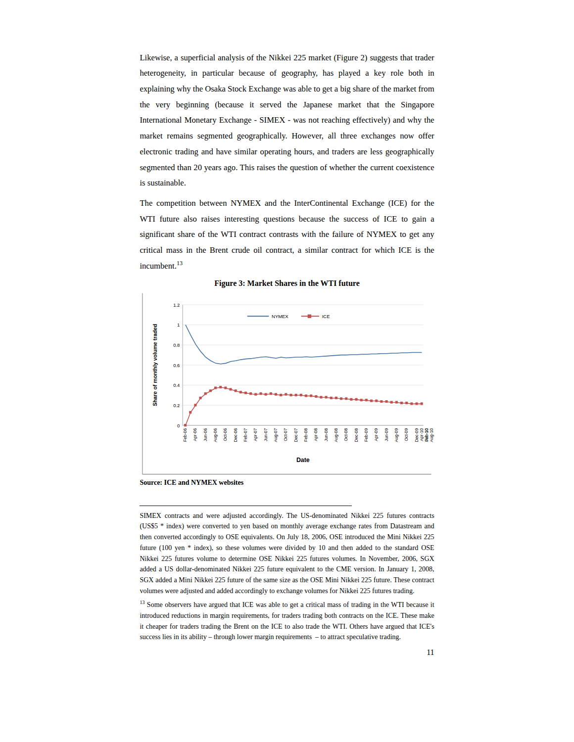Likewise, a superficial analysis of the Nikkei 225 market (Figure 2) suggests that trader heterogeneity, in particular because of geography, has played a key role both in explaining why the Osaka Stock Exchange was able to get a big share of the market from the very beginning (because it served the Japanese market that the Singapore International Monetary Exchange - SIMEX - was not reaching effectively) and why the market remains segmented geographically. However, all three exchanges now offer electronic trading and have similar operating hours, and traders are less geographically segmented than 20 years ago. This raises the question of whether the current coexistence is sustainable.
The competition between NYMEX and the InterContinental Exchange (ICE) for the WTI future also raises interesting questions because the success of ICE to gain a significant share of the WTI contract contrasts with the failure of NYMEX to get any critical mass in the Brent crude oil contract, a similar contract for which ICE is the incumbent.13
Figure 3: Market Shares in the WTI future
1.2 1 0.8 0.6 0.4 0.2 0 Share of monthly volume traded NYMEX ICE Feb-06 Apr-06 Jun-06 Aug-06 Oct-06 Dec-06 Feb-07 Apr-07 Jun-07 Aug-07 Oct-07 Dec-07 Feb-08 Apr-08 Jun-08 Aug-08 Oct-08 Dec-08 Feb-09 Apr-09 Jun-09 Aug-09 Oct-09 Dec-09 Feb-10 Apr-10 Jun-10 Aug-10 Date
Source: ICE and NYMEX websites
SIMEX contracts and were adjusted accordingly. The US-denominated Nikkei 225 futures contracts (US$5 * index) were converted to yen based on monthly average exchange rates from Datastream and then converted accordingly to OSE equivalents. On July 18, 2006, OSE introduced the Mini Nikkei 225 future (100 yen * index), so these volumes were divided by 10 and then added to the standard OSE Nikkei 225 futures volume to determine OSE Nikkei 225 futures volumes. In November, 2006, SGX added a US dollar-denominated Nikkei 225 future equivalent to the CME version. In January 1, 2008, SGX added a Mini Nikkei 225 future of the same size as the OSE Mini Nikkei 225 future. These contract volumes were adjusted and added accordingly to exchange volumes for Nikkei 225 futures trading.
13 Some observers have argued that ICE was able to get a critical mass of trading in the WTI because it introduced reductions in margin requirements, for traders trading both contracts on the ICE. These make it cheaper for traders trading the Brent on the ICE to also trade the WTI. Others have argued that ICE's success lies in its ability – through lower margin requirements – to attract speculative trading.
11